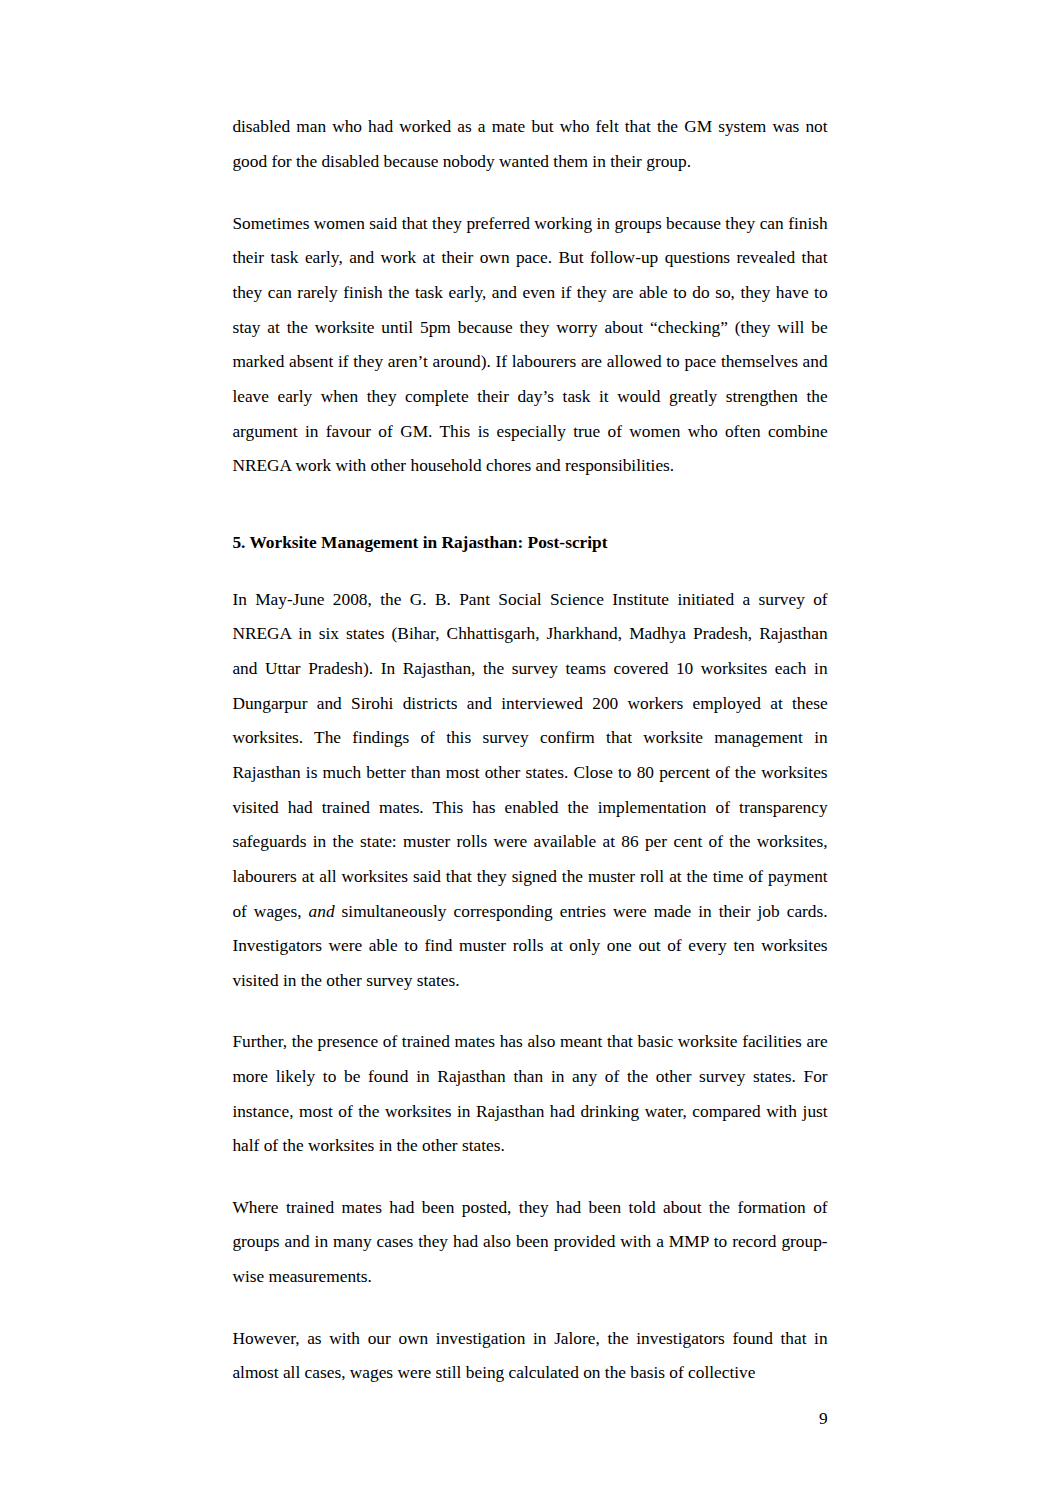disabled man who had worked as a mate but who felt that the GM system was not good for the disabled because nobody wanted them in their group.
Sometimes women said that they preferred working in groups because they can finish their task early, and work at their own pace. But follow-up questions revealed that they can rarely finish the task early, and even if they are able to do so, they have to stay at the worksite until 5pm because they worry about “checking” (they will be marked absent if they aren’t around). If labourers are allowed to pace themselves and leave early when they complete their day’s task it would greatly strengthen the argument in favour of GM. This is especially true of women who often combine NREGA work with other household chores and responsibilities.
5. Worksite Management in Rajasthan: Post-script
In May-June 2008, the G. B. Pant Social Science Institute initiated a survey of NREGA in six states (Bihar, Chhattisgarh, Jharkhand, Madhya Pradesh, Rajasthan and Uttar Pradesh). In Rajasthan, the survey teams covered 10 worksites each in Dungarpur and Sirohi districts and interviewed 200 workers employed at these worksites. The findings of this survey confirm that worksite management in Rajasthan is much better than most other states. Close to 80 percent of the worksites visited had trained mates. This has enabled the implementation of transparency safeguards in the state: muster rolls were available at 86 per cent of the worksites, labourers at all worksites said that they signed the muster roll at the time of payment of wages, and simultaneously corresponding entries were made in their job cards. Investigators were able to find muster rolls at only one out of every ten worksites visited in the other survey states.
Further, the presence of trained mates has also meant that basic worksite facilities are more likely to be found in Rajasthan than in any of the other survey states. For instance, most of the worksites in Rajasthan had drinking water, compared with just half of the worksites in the other states.
Where trained mates had been posted, they had been told about the formation of groups and in many cases they had also been provided with a MMP to record group-wise measurements.
However, as with our own investigation in Jalore, the investigators found that in almost all cases, wages were still being calculated on the basis of collective
9